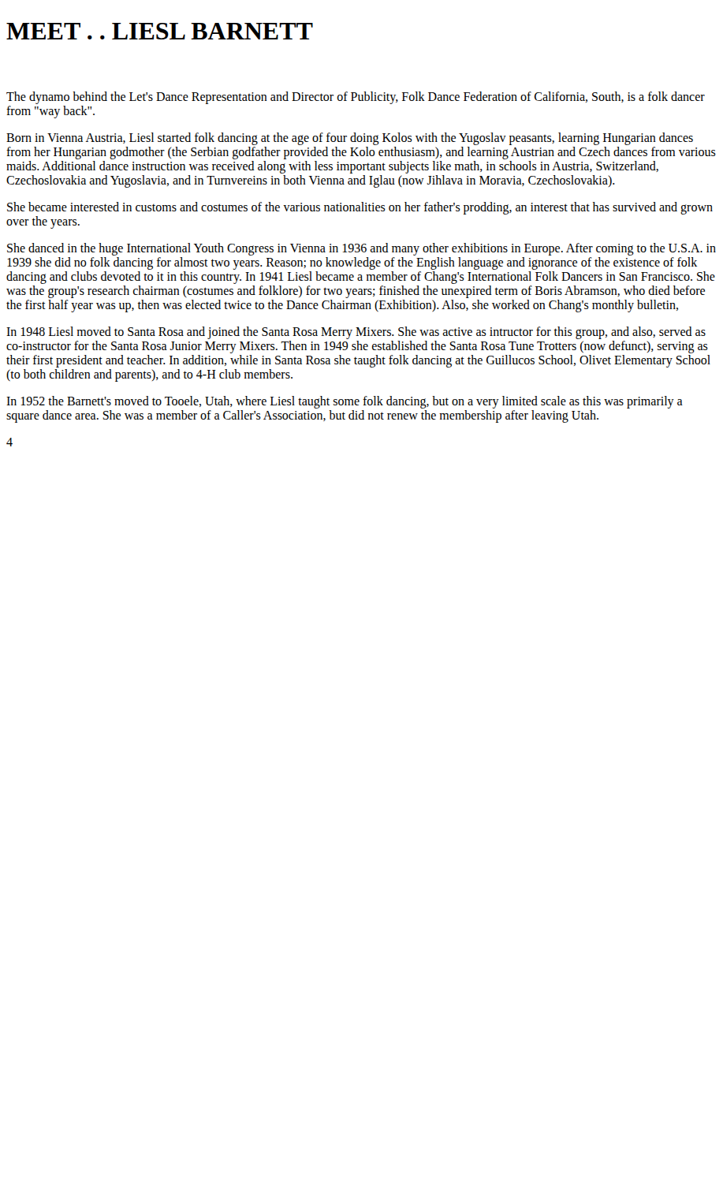MEET . . LIESL BARNETT
The dynamo behind the Let's Dance Representation and Director of Publicity, Folk Dance Federation of California, South, is a folk dancer from "way back".
Born in Vienna Austria, Liesl started folk dancing at the age of four doing Kolos with the Yugoslav peasants, learning Hungarian dances from her Hungarian godmother (the Serbian godfather provided the Kolo enthusiasm), and learning Austrian and Czech dances from various maids. Additional dance instruction was received along with less important subjects like math, in schools in Austria, Switzerland, Czechoslovakia and Yugoslavia, and in Turnvereins in both Vienna and Iglau (now Jihlava in Moravia, Czechoslovakia).
She became interested in customs and costumes of the various nationalities on her father's prodding, an interest that has survived and grown over the years.
She danced in the huge International Youth Congress in Vienna in 1936 and many other exhibitions in Europe. After coming to the U.S.A. in 1939 she did no folk dancing for almost two years. Reason; no knowledge of the English language and ignorance of the existence of folk dancing and clubs devoted to it in this country. In 1941 Liesl became a member of Chang's International Folk Dancers in San Francisco. She was the group's research chairman (costumes and folklore) for two years; finished the unexpired term of Boris Abramson, who died before the first half year was up, then was elected twice to the Dance Chairman (Exhibition). Also, she worked on Chang's monthly bulletin,
In 1948 Liesl moved to Santa Rosa and joined the Santa Rosa Merry Mixers. She was active as intructor for this group, and also, served as co-instructor for the Santa Rosa Junior Merry Mixers. Then in 1949 she established the Santa Rosa Tune Trotters (now defunct), serving as their first president and teacher. In addition, while in Santa Rosa she taught folk dancing at the Guillucos School, Olivet Elementary School (to both children and parents), and to 4-H club members.
In 1952 the Barnett's moved to Tooele, Utah, where Liesl taught some folk dancing, but on a very limited scale as this was primarily a square dance area. She was a member of a Caller's Association, but did not renew the membership after leaving Utah.
4